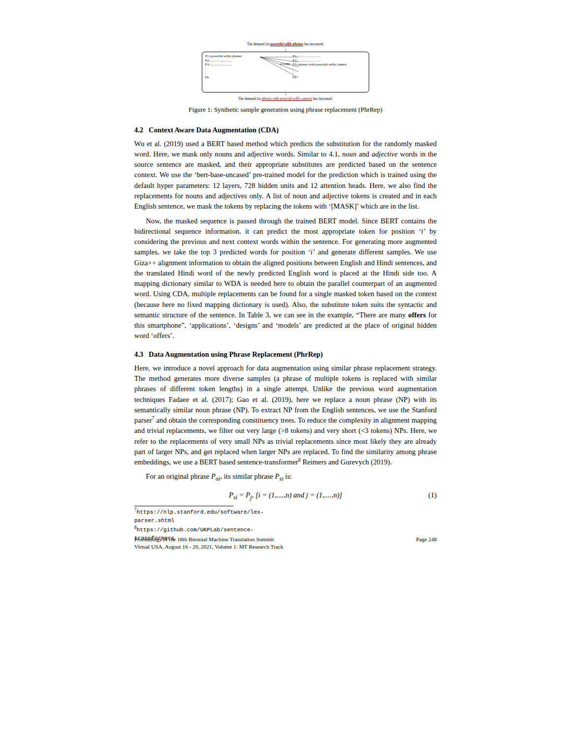The demand for powerful selfie phones has increased.
↓
P1: powerful selfie phones
P2: ....................
P3: ....................
.
.
.
Pn
P1: ....................
P2: ....................
φ=0.084 P3: phones with powerful selfie camera
.
.
.
Pn
↓
The demand for phones with powerful selfie camera has increased.
Figure 1: Synthetic sample generation using phrase replacement (PhrRep)
4.2 Context Aware Data Augmentation (CDA)
Wu et al. (2019) used a BERT based method which predicts the substitution for the randomly masked word. Here, we mask only nouns and adjective words. Similar to 4.1, noun and adjective words in the source sentence are masked, and their appropriate substitutes are predicted based on the sentence context. We use the ‘bert-base-uncased’ pre-trained model for the prediction which is trained using the default hyper parameters: 12 layers, 728 hidden units and 12 attention heads. Here, we also find the replacements for nouns and adjectives only. A list of noun and adjective tokens is created and in each English sentence, we mask the tokens by replacing the tokens with ‘[MASK]’ which are in the list.
Now, the masked sequence is passed through the trained BERT model. Since BERT contains the bidirectional sequence information, it can predict the most appropriate token for position ‘i’ by considering the previous and next context words within the sentence. For generating more augmented samples, we take the top 3 predicted words for position ‘i’ and generate different samples. We use Giza++ alignment information to obtain the aligned positions between English and Hindi sentences, and the translated Hindi word of the newly predicted English word is placed at the Hindi side too. A mapping dictionary similar to WDA is needed here to obtain the parallel counterpart of an augmented word. Using CDA, multiple replacements can be found for a single masked token based on the context (because here no fixed mapping dictionary is used). Also, the substitute token suits the syntactic and semantic structure of the sentence. In Table 3, we can see in the example, “There are many offers for this smartphone”, ‘applications’, ‘designs’ and ‘models’ are predicted at the place of original hidden word ‘offers’.
4.3 Data Augmentation using Phrase Replacement (PhrRep)
Here, we introduce a novel approach for data augmentation using similar phrase replacement strategy. The method generates more diverse samples (a phrase of multiple tokens is replaced with similar phrases of different token lengths) in a single attempt. Unlike the previous word augmentation techniques Fadaee et al. (2017); Gao et al. (2019), here we replace a noun phrase (NP) with its semantically similar noun phrase (NP). To extract NP from the English sentences, we use the Stanford parser7 and obtain the corresponding constituency trees. To reduce the complexity in alignment mapping and trivial replacements, we filter out very large (>8 tokens) and very short (<3 tokens) NPs. Here, we refer to the replacements of very small NPs as trivial replacements since most likely they are already part of larger NPs, and get replaced when larger NPs are replaced. To find the similarity among phrase embeddings, we use a BERT based sentence-transformer8 Reimers and Gurevych (2019).
For an original phrase Poi, its similar phrase Psi is:
Psi = Pj, [i = (1,....,n) and j = (1,....,n)] (1)
7https://nlp.stanford.edu/software/lex-parser.shtml
8https://github.com/UKPLab/sentence-transformers
Proceedings of the 18th Biennial Machine Translation Summit
Virtual USA, August 16 - 20, 2021, Volume 1: MT Research Track
Page 248